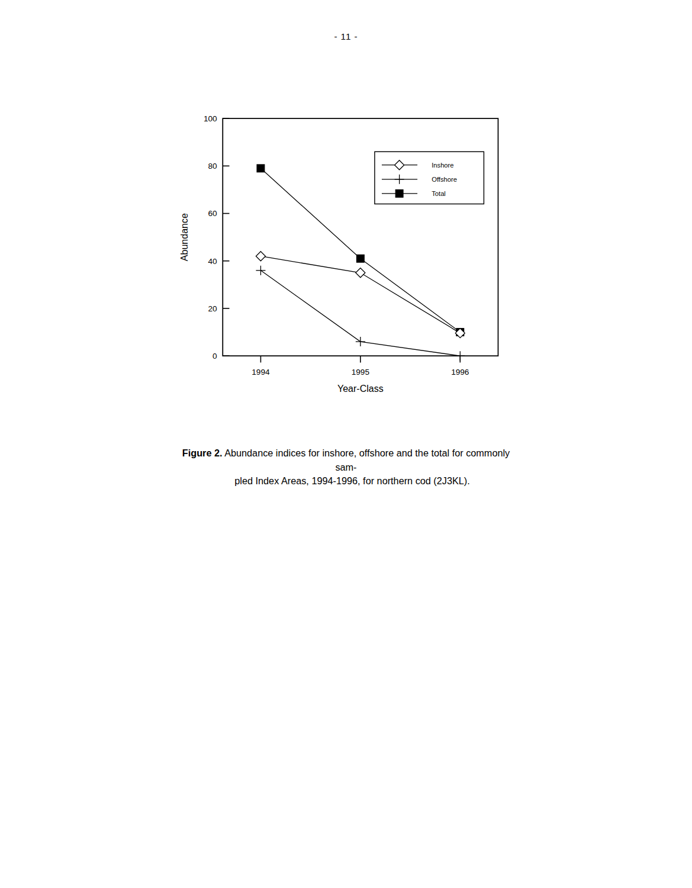- 11 -
Abundance indices for inshore, offshore and total, 1994–1996 Line chart with three declining series from year-class 1994 to 1996. Total falls from about 79 to about 41 to about 10. Inshore falls from about 42 to about 35 to about 10. Offshore falls from about 36 to about 6 to about 0. 0 20 40 60 80 100 1994 1995 1996 Year-Class Abundance Inshore Offshore Total
Figure 2. Abundance indices for inshore, offshore and the total for commonly sam- pled Index Areas, 1994-1996, for northern cod (2J3KL).